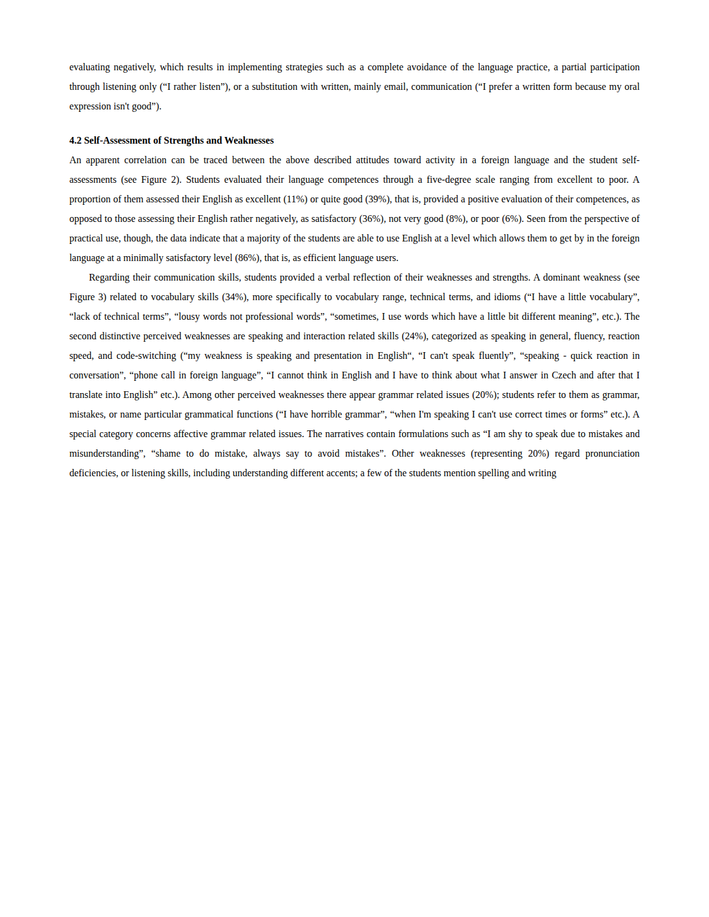evaluating negatively, which results in implementing strategies such as a complete avoidance of the language practice, a partial participation through listening only (“I rather listen”), or a substitution with written, mainly email, communication (“I prefer a written form because my oral expression isn't good”).
4.2 Self-Assessment of Strengths and Weaknesses
An apparent correlation can be traced between the above described attitudes toward activity in a foreign language and the student self-assessments (see Figure 2). Students evaluated their language competences through a five-degree scale ranging from excellent to poor. A proportion of them assessed their English as excellent (11%) or quite good (39%), that is, provided a positive evaluation of their competences, as opposed to those assessing their English rather negatively, as satisfactory (36%), not very good (8%), or poor (6%). Seen from the perspective of practical use, though, the data indicate that a majority of the students are able to use English at a level which allows them to get by in the foreign language at a minimally satisfactory level (86%), that is, as efficient language users.
Regarding their communication skills, students provided a verbal reflection of their weaknesses and strengths. A dominant weakness (see Figure 3) related to vocabulary skills (34%), more specifically to vocabulary range, technical terms, and idioms (“I have a little vocabulary”, “lack of technical terms”, “lousy words not professional words”, “sometimes, I use words which have a little bit different meaning”, etc.). The second distinctive perceived weaknesses are speaking and interaction related skills (24%), categorized as speaking in general, fluency, reaction speed, and code-switching (“my weakness is speaking and presentation in English“, “I can't speak fluently”, “speaking - quick reaction in conversation”, “phone call in foreign language”, “I cannot think in English and I have to think about what I answer in Czech and after that I translate into English” etc.). Among other perceived weaknesses there appear grammar related issues (20%); students refer to them as grammar, mistakes, or name particular grammatical functions (“I have horrible grammar”, “when I'm speaking I can't use correct times or forms” etc.). A special category concerns affective grammar related issues. The narratives contain formulations such as “I am shy to speak due to mistakes and misunderstanding”, “shame to do mistake, always say to avoid mistakes”. Other weaknesses (representing 20%) regard pronunciation deficiencies, or listening skills, including understanding different accents; a few of the students mention spelling and writing